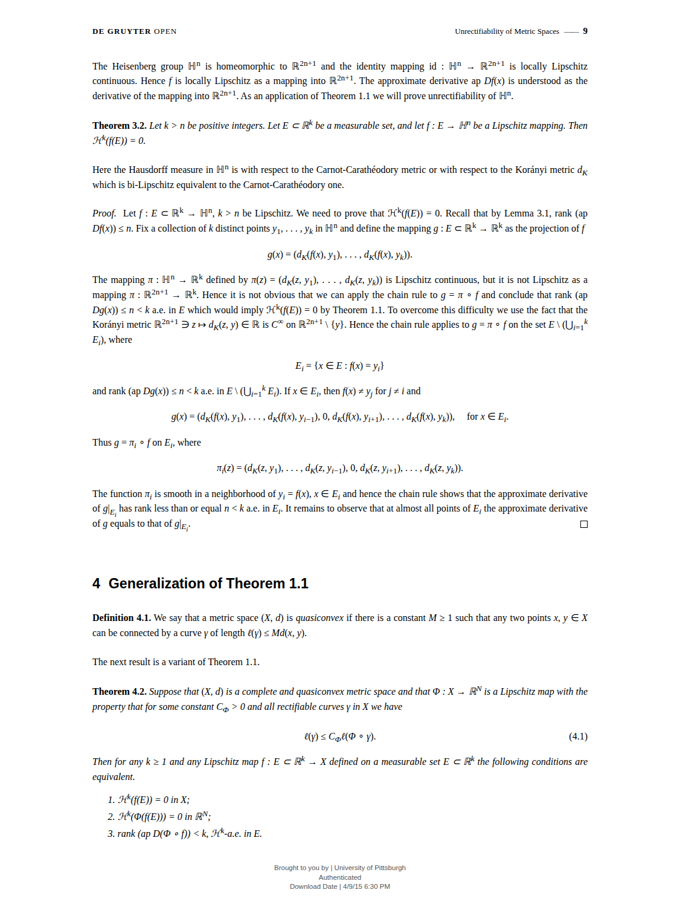DE GRUYTER OPEN Unrectifiability of Metric Spaces —— 9
The Heisenberg group ℍn is homeomorphic to ℝ2n+1 and the identity mapping id : ℍn → ℝ2n+1 is locally Lipschitz continuous. Hence f is locally Lipschitz as a mapping into ℝ2n+1. The approximate derivative ap Df(x) is understood as the derivative of the mapping into ℝ2n+1. As an application of Theorem 1.1 we will prove unrectifiability of ℍn.
Theorem 3.2. Let k > n be positive integers. Let E ⊂ ℝk be a measurable set, and let f : E → ℍn be a Lipschitz mapping. Then ℋk(f(E)) = 0.
Here the Hausdorff measure in ℍn is with respect to the Carnot-Carathéodory metric or with respect to the Korányi metric dK which is bi-Lipschitz equivalent to the Carnot-Carathéodory one.
Proof. Let f : E ⊂ ℝk → ℍn, k > n be Lipschitz. We need to prove that ℋk(f(E)) = 0. Recall that by Lemma 3.1, rank (ap Df(x)) ≤ n. Fix a collection of k distinct points y1, . . . , yk in ℍn and define the mapping g : E ⊂ ℝk → ℝk as the projection of f
g(x) = (dK(f(x), y1), . . . , dK(f(x), yk)).
The mapping π : ℍn → ℝk defined by π(z) = (dK(z, y1), . . . , dK(z, yk)) is Lipschitz continuous, but it is not Lipschitz as a mapping π : ℝ2n+1 → ℝk. Hence it is not obvious that we can apply the chain rule to g = π ∘ f and conclude that rank (ap Dg(x)) ≤ n < k a.e. in E which would imply ℋk(f(E)) = 0 by Theorem 1.1. To overcome this difficulty we use the fact that the Korányi metric ℝ2n+1 ∋ z ↦ dK(z, y) ∈ ℝ is C∞ on ℝ2n+1 \ {y}. Hence the chain rule applies to g = π ∘ f on the set E \ (⋃i=1k Ei), where
Ei = {x ∈ E : f(x) = yi}
and rank (ap Dg(x)) ≤ n < k a.e. in E \ (⋃i=1k Ei). If x ∈ Ei, then f(x) ≠ yj for j ≠ i and
g(x) = (dK(f(x), y1), . . . , dK(f(x), yi−1), 0, dK(f(x), yi+1), . . . , dK(f(x), yk)), for x ∈ Ei.
Thus g = πi ∘ f on Ei, where
πi(z) = (dK(z, y1), . . . , dK(z, yi−1), 0, dK(z, yi+1), . . . , dK(z, yk)).
The function πi is smooth in a neighborhood of yi = f(x), x ∈ Ei and hence the chain rule shows that the approximate derivative of g|Ei has rank less than or equal n < k a.e. in Ei. It remains to observe that at almost all points of Ei the approximate derivative of g equals to that of g|Ei.
4 Generalization of Theorem 1.1
Definition 4.1. We say that a metric space (X, d) is quasiconvex if there is a constant M ≥ 1 such that any two points x, y ∈ X can be connected by a curve γ of length ℓ(γ) ≤ Md(x, y).
The next result is a variant of Theorem 1.1.
Theorem 4.2. Suppose that (X, d) is a complete and quasiconvex metric space and that Φ : X → ℝN is a Lipschitz map with the property that for some constant CΦ > 0 and all rectifiable curves γ in X we have
ℓ(γ) ≤ CΦ ℓ(Φ ∘ γ). (4.1)
Then for any k ≥ 1 and any Lipschitz map f : E ⊂ ℝk → X defined on a measurable set E ⊂ ℝk the following conditions are equivalent.
ℋk(f(E)) = 0 in X;
ℋk(Φ(f(E))) = 0 in ℝN;
rank (ap D(Φ ∘ f)) < k, ℋk-a.e. in E.
Brought to you by | University of Pittsburgh
Authenticated
Download Date | 4/9/15 6:30 PM